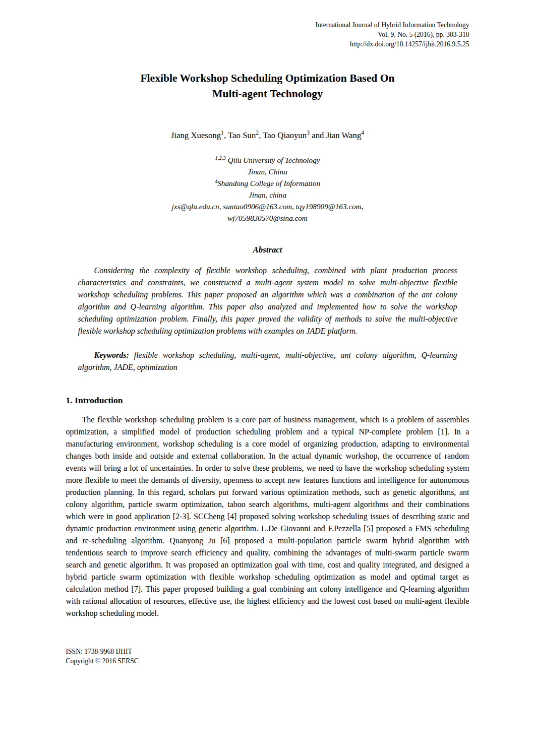International Journal of Hybrid Information Technology
Vol. 9, No. 5 (2016), pp. 303-310
http://dx.doi.org/10.14257/ijhit.2016.9.5.25
Flexible Workshop Scheduling Optimization Based On
Multi-agent Technology
Jiang Xuesong1, Tao Sun2, Tao Qiaoyun3 and Jian Wang4
1,2,3 Qilu University of Technology
Jinan, China
4Shandong College of Information
Jinan, china
jxs@qlu.edu.cn, suntao0906@163.com, tqy198909@163.com,
wj7059830570@sina.com
Abstract
Considering the complexity of flexible workshop scheduling, combined with plant production process characteristics and constraints, we constructed a multi-agent system model to solve multi-objective flexible workshop scheduling problems. This paper proposed an algorithm which was a combination of the ant colony algorithm and Q-learning algorithm. This paper also analyzed and implemented how to solve the workshop scheduling optimization problem. Finally, this paper proved the validity of methods to solve the multi-objective flexible workshop scheduling optimization problems with examples on JADE platform.
Keywords: flexible workshop scheduling, multi-agent, multi-objective, ant colony algorithm, Q-learning algorithm, JADE, optimization
1. Introduction
The flexible workshop scheduling problem is a core part of business management, which is a problem of assembles optimization, a simplified model of production scheduling problem and a typical NP-complete problem [1]. In a manufacturing environment, workshop scheduling is a core model of organizing production, adapting to environmental changes both inside and outside and external collaboration. In the actual dynamic workshop, the occurrence of random events will bring a lot of uncertainties. In order to solve these problems, we need to have the workshop scheduling system more flexible to meet the demands of diversity, openness to accept new features functions and intelligence for autonomous production planning. In this regard, scholars put forward various optimization methods, such as genetic algorithms, ant colony algorithm, particle swarm optimization, taboo search algorithms, multi-agent algorithms and their combinations which were in good application [2-3]. SCCheng [4] proposed solving workshop scheduling issues of describing static and dynamic production environment using genetic algorithm. L.De Giovanni and F.Pezzella [5] proposed a FMS scheduling and re-scheduling algorithm. Quanyong Ju [6] proposed a multi-population particle swarm hybrid algorithm with tendentious search to improve search efficiency and quality, combining the advantages of multi-swarm particle swarm search and genetic algorithm. It was proposed an optimization goal with time, cost and quality integrated, and designed a hybrid particle swarm optimization with flexible workshop scheduling optimization as model and optimal target as calculation method [7]. This paper proposed building a goal combining ant colony intelligence and Q-learning algorithm with rational allocation of resources, effective use, the highest efficiency and the lowest cost based on multi-agent flexible workshop scheduling model.
ISSN: 1738-9968 IJHIT
Copyright © 2016 SERSC